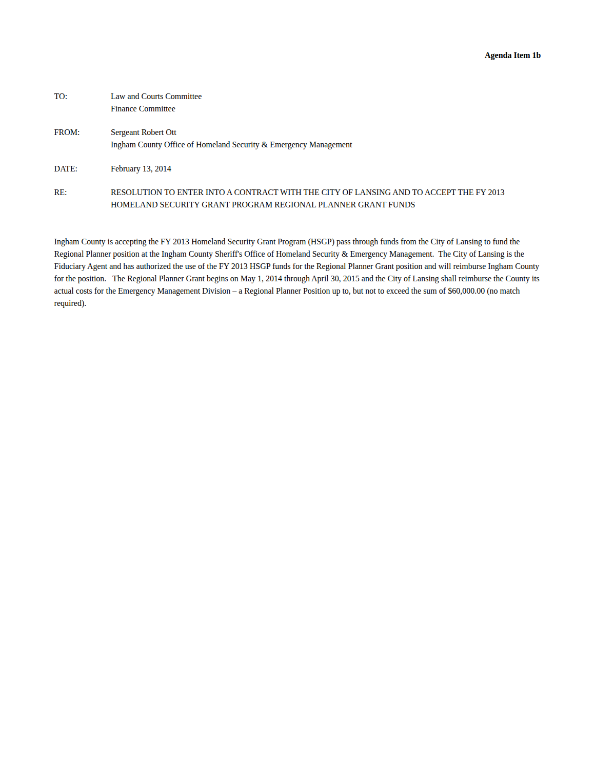Agenda Item 1b
| TO: | Law and Courts Committee Finance Committee |
| FROM: | Sergeant Robert Ott Ingham County Office of Homeland Security & Emergency Management |
| DATE: | February 13, 2014 |
| RE: | RESOLUTION TO ENTER INTO A CONTRACT WITH THE CITY OF LANSING AND TO ACCEPT THE FY 2013 HOMELAND SECURITY GRANT PROGRAM REGIONAL PLANNER GRANT FUNDS |
Ingham County is accepting the FY 2013 Homeland Security Grant Program (HSGP) pass through funds from the City of Lansing to fund the Regional Planner position at the Ingham County Sheriff's Office of Homeland Security & Emergency Management. The City of Lansing is the Fiduciary Agent and has authorized the use of the FY 2013 HSGP funds for the Regional Planner Grant position and will reimburse Ingham County for the position. The Regional Planner Grant begins on May 1, 2014 through April 30, 2015 and the City of Lansing shall reimburse the County its actual costs for the Emergency Management Division – a Regional Planner Position up to, but not to exceed the sum of $60,000.00 (no match required).